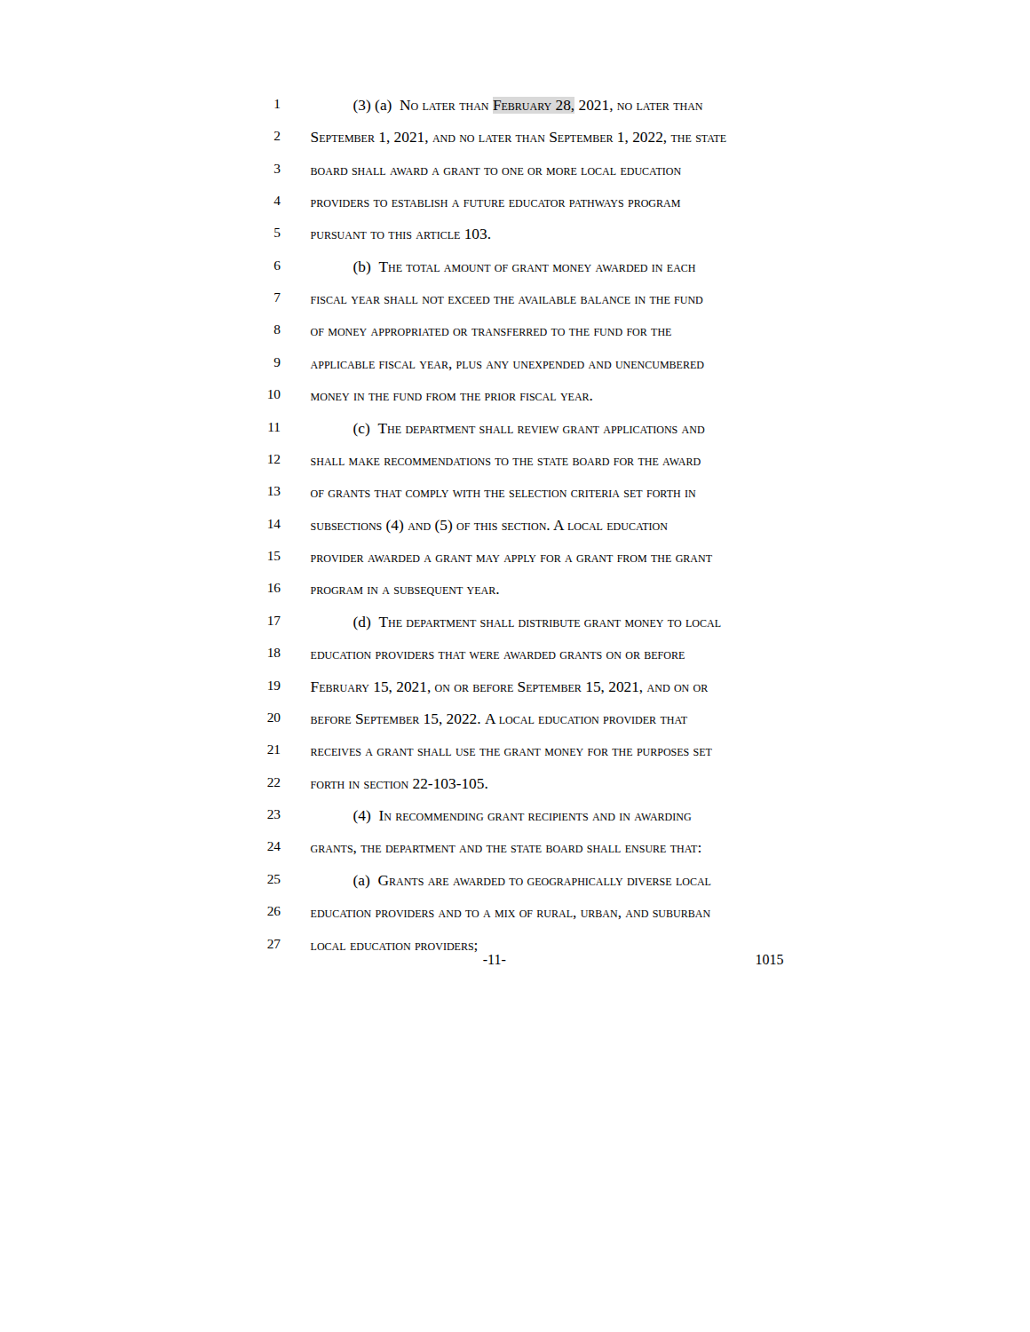(3) (a) No later than February 28, 2021, no later than
September 1, 2021, and no later than September 1, 2022, the state
board shall award a grant to one or more local education
providers to establish a future educator pathways program
pursuant to this article 103.
(b) The total amount of grant money awarded in each
fiscal year shall not exceed the available balance in the fund
of money appropriated or transferred to the fund for the
applicable fiscal year, plus any unexpended and unencumbered
money in the fund from the prior fiscal year.
(c) The department shall review grant applications and
shall make recommendations to the state board for the award
of grants that comply with the selection criteria set forth in
subsections (4) and (5) of this section. A local education
provider awarded a grant may apply for a grant from the grant
program in a subsequent year.
(d) The department shall distribute grant money to local
education providers that were awarded grants on or before
February 15, 2021, on or before September 15, 2021, and on or
before September 15, 2022. A local education provider that
receives a grant shall use the grant money for the purposes set
forth in section 22-103-105.
(4) In recommending grant recipients and in awarding
grants, the department and the state board shall ensure that:
(a) Grants are awarded to geographically diverse local
education providers and to a mix of rural, urban, and suburban
local education providers;
-11-
1015